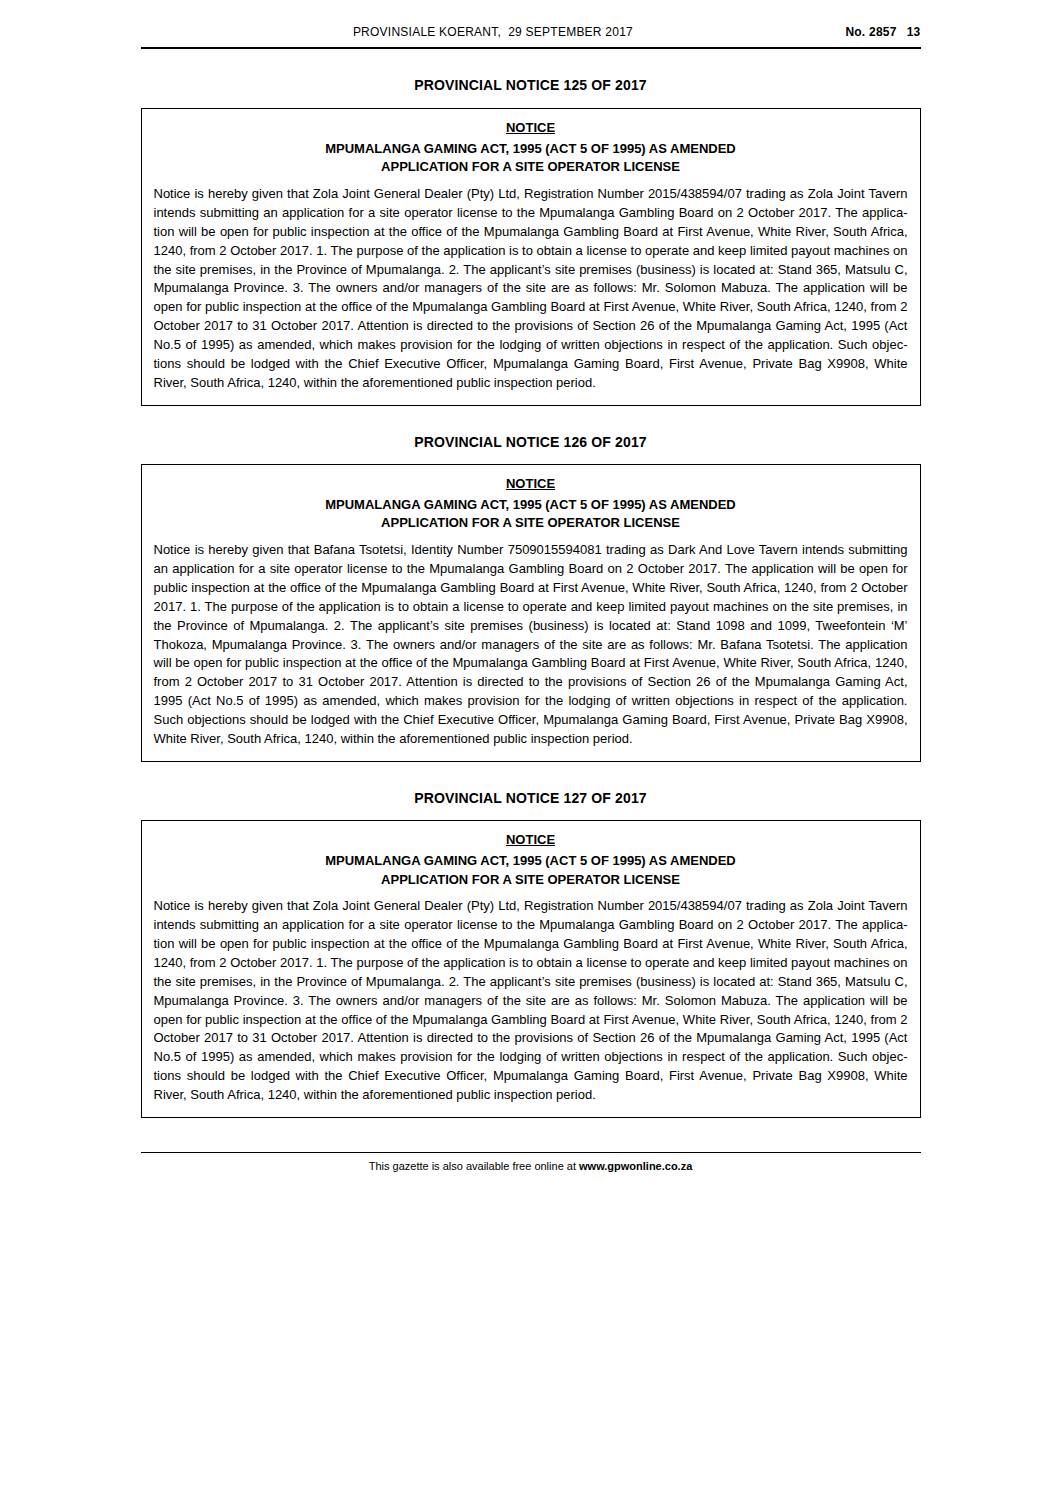PROVINSIALE KOERANT, 29 SEPTEMBER 2017
No. 285713
PROVINCIAL NOTICE 125 OF 2017
NOTICE
MPUMALANGA GAMING ACT, 1995 (ACT 5 OF 1995) AS AMENDED
APPLICATION FOR A SITE OPERATOR LICENSE
Notice is hereby given that Zola Joint General Dealer (Pty) Ltd, Registration Number 2015/438594/07 trading as Zola Joint Tavern intends submitting an application for a site operator license to the Mpumalanga Gambling Board on 2 October 2017. The application will be open for public inspection at the office of the Mpumalanga Gambling Board at First Avenue, White River, South Africa, 1240, from 2 October 2017. 1. The purpose of the application is to obtain a license to operate and keep limited payout machines on the site premises, in the Province of Mpumalanga. 2. The applicant’s site premises (business) is located at: Stand 365, Matsulu C, Mpumalanga Province. 3. The owners and/or managers of the site are as follows: Mr. Solomon Mabuza. The application will be open for public inspection at the office of the Mpumalanga Gambling Board at First Avenue, White River, South Africa, 1240, from 2 October 2017 to 31 October 2017. Attention is directed to the provisions of Section 26 of the Mpumalanga Gaming Act, 1995 (Act No.5 of 1995) as amended, which makes provision for the lodging of written objections in respect of the application. Such objections should be lodged with the Chief Executive Officer, Mpumalanga Gaming Board, First Avenue, Private Bag X9908, White River, South Africa, 1240, within the aforementioned public inspection period.
PROVINCIAL NOTICE 126 OF 2017
NOTICE
MPUMALANGA GAMING ACT, 1995 (ACT 5 OF 1995) AS AMENDED
APPLICATION FOR A SITE OPERATOR LICENSE
Notice is hereby given that Bafana Tsotetsi, Identity Number 7509015594081 trading as Dark And Love Tavern intends submitting an application for a site operator license to the Mpumalanga Gambling Board on 2 October 2017. The application will be open for public inspection at the office of the Mpumalanga Gambling Board at First Avenue, White River, South Africa, 1240, from 2 October 2017. 1. The purpose of the application is to obtain a license to operate and keep limited payout machines on the site premises, in the Province of Mpumalanga. 2. The applicant’s site premises (business) is located at: Stand 1098 and 1099, Tweefontein ‘M’ Thokoza, Mpumalanga Province. 3. The owners and/or managers of the site are as follows: Mr. Bafana Tsotetsi. The application will be open for public inspection at the office of the Mpumalanga Gambling Board at First Avenue, White River, South Africa, 1240, from 2 October 2017 to 31 October 2017. Attention is directed to the provisions of Section 26 of the Mpumalanga Gaming Act, 1995 (Act No.5 of 1995) as amended, which makes provision for the lodging of written objections in respect of the application. Such objections should be lodged with the Chief Executive Officer, Mpumalanga Gaming Board, First Avenue, Private Bag X9908, White River, South Africa, 1240, within the aforementioned public inspection period.
PROVINCIAL NOTICE 127 OF 2017
NOTICE
MPUMALANGA GAMING ACT, 1995 (ACT 5 OF 1995) AS AMENDED
APPLICATION FOR A SITE OPERATOR LICENSE
Notice is hereby given that Zola Joint General Dealer (Pty) Ltd, Registration Number 2015/438594/07 trading as Zola Joint Tavern intends submitting an application for a site operator license to the Mpumalanga Gambling Board on 2 October 2017. The application will be open for public inspection at the office of the Mpumalanga Gambling Board at First Avenue, White River, South Africa, 1240, from 2 October 2017. 1. The purpose of the application is to obtain a license to operate and keep limited payout machines on the site premises, in the Province of Mpumalanga. 2. The applicant’s site premises (business) is located at: Stand 365, Matsulu C, Mpumalanga Province. 3. The owners and/or managers of the site are as follows: Mr. Solomon Mabuza. The application will be open for public inspection at the office of the Mpumalanga Gambling Board at First Avenue, White River, South Africa, 1240, from 2 October 2017 to 31 October 2017. Attention is directed to the provisions of Section 26 of the Mpumalanga Gaming Act, 1995 (Act No.5 of 1995) as amended, which makes provision for the lodging of written objections in respect of the application. Such objections should be lodged with the Chief Executive Officer, Mpumalanga Gaming Board, First Avenue, Private Bag X9908, White River, South Africa, 1240, within the aforementioned public inspection period.
This gazette is also available free online at www.gpwonline.co.za